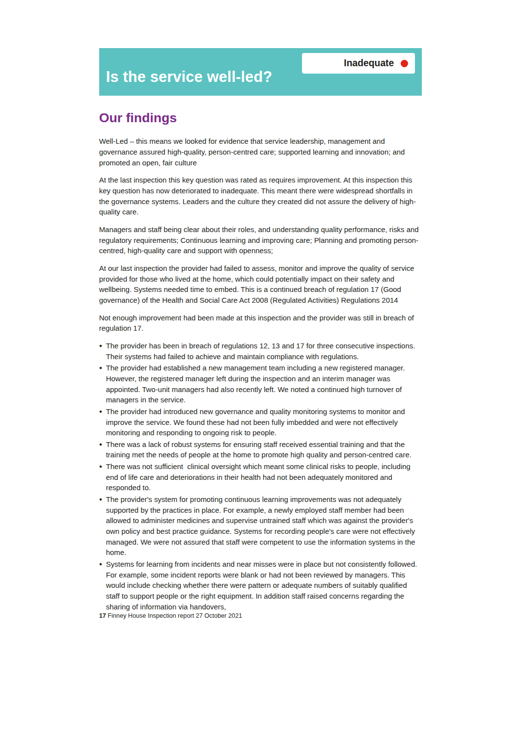Inadequate
Is the service well-led?
Our findings
Well-Led – this means we looked for evidence that service leadership, management and governance assured high-quality, person-centred care; supported learning and innovation; and promoted an open, fair culture
At the last inspection this key question was rated as requires improvement. At this inspection this key question has now deteriorated to inadequate. This meant there were widespread shortfalls in the governance systems. Leaders and the culture they created did not assure the delivery of high-quality care.
Managers and staff being clear about their roles, and understanding quality performance, risks and regulatory requirements; Continuous learning and improving care; Planning and promoting person-centred, high-quality care and support with openness;
At our last inspection the provider had failed to assess, monitor and improve the quality of service provided for those who lived at the home, which could potentially impact on their safety and wellbeing. Systems needed time to embed. This is a continued breach of regulation 17 (Good governance) of the Health and Social Care Act 2008 (Regulated Activities) Regulations 2014
Not enough improvement had been made at this inspection and the provider was still in breach of regulation 17.
The provider has been in breach of regulations 12, 13 and 17 for three consecutive inspections. Their systems had failed to achieve and maintain compliance with regulations.
The provider had established a new management team including a new registered manager. However, the registered manager left during the inspection and an interim manager was appointed. Two-unit managers had also recently left. We noted a continued high turnover of managers in the service.
The provider had introduced new governance and quality monitoring systems to monitor and improve the service. We found these had not been fully imbedded and were not effectively monitoring and responding to ongoing risk to people.
There was a lack of robust systems for ensuring staff received essential training and that the training met the needs of people at the home to promote high quality and person-centred care.
There was not sufficient clinical oversight which meant some clinical risks to people, including end of life care and deteriorations in their health had not been adequately monitored and responded to.
The provider's system for promoting continuous learning improvements was not adequately supported by the practices in place. For example, a newly employed staff member had been allowed to administer medicines and supervise untrained staff which was against the provider's own policy and best practice guidance. Systems for recording people's care were not effectively managed. We were not assured that staff were competent to use the information systems in the home.
Systems for learning from incidents and near misses were in place but not consistently followed. For example, some incident reports were blank or had not been reviewed by managers. This would include checking whether there were pattern or adequate numbers of suitably qualified staff to support people or the right equipment. In addition staff raised concerns regarding the sharing of information via handovers,
17 Finney House Inspection report 27 October 2021